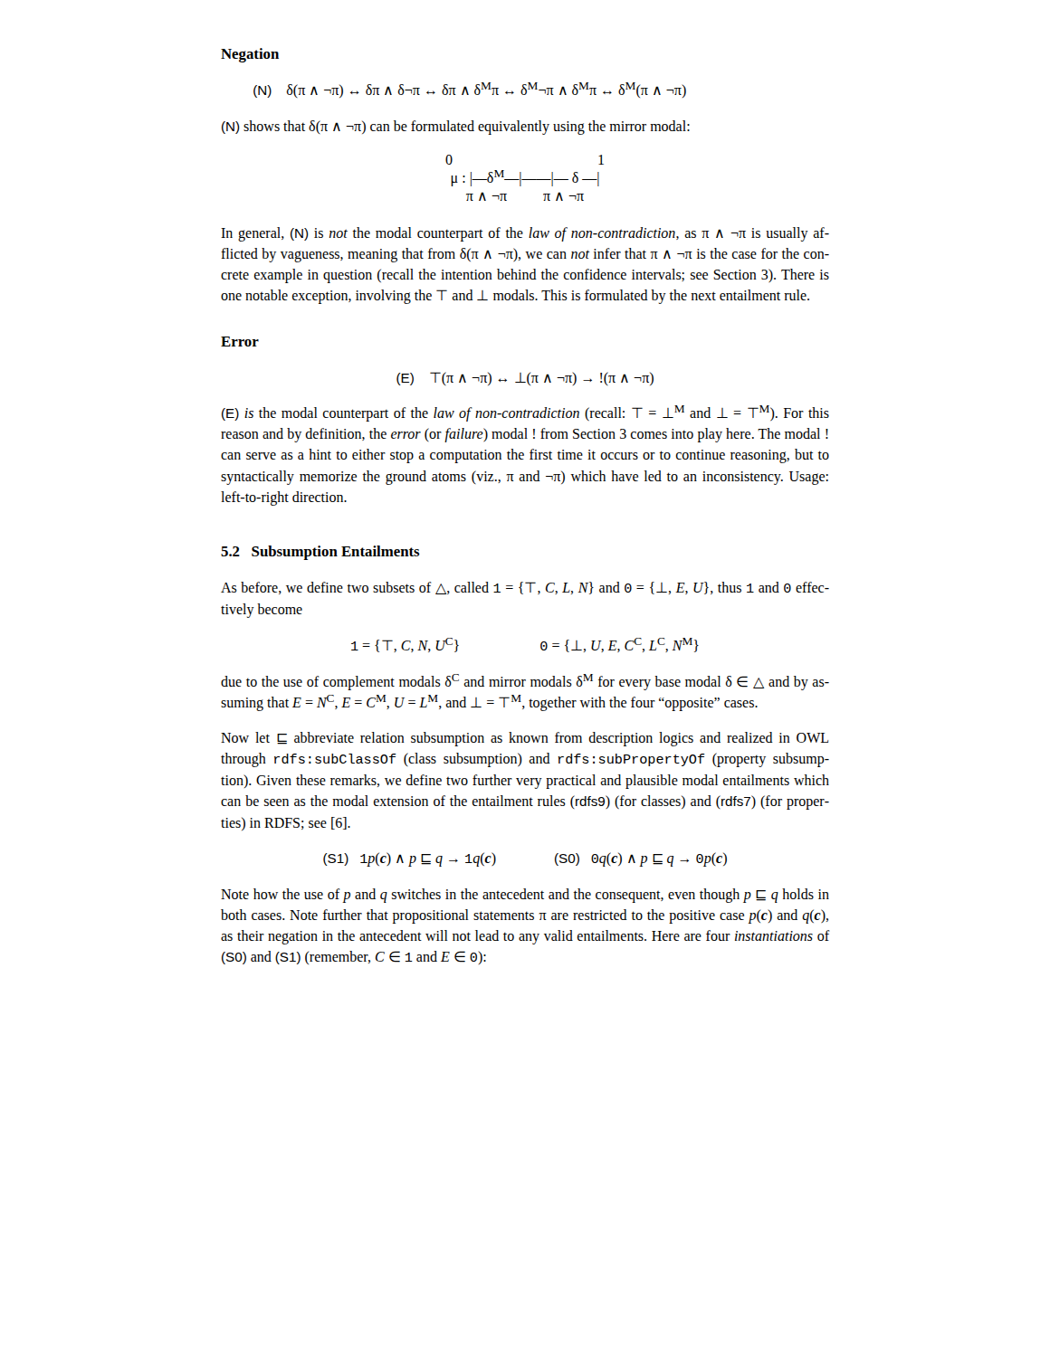Negation
(N) δ(π ∧ ¬π) ↔ δπ ∧ δ¬π ↔ δπ ∧ δMπ ↔ δM¬π ∧ δMπ ↔ δM(π ∧ ¬π)
(N) shows that δ(π ∧ ¬π) can be formulated equivalently using the mirror modal:
0 1 μ : |—δM—|——|— δ —| π ∧ ¬π π ∧ ¬π
In general, (N) is not the modal counterpart of the law of non-contradiction, as π ∧ ¬π is usually afflicted by vagueness, meaning that from δ(π ∧ ¬π), we can not infer that π ∧ ¬π is the case for the concrete example in question (recall the intention behind the confidence intervals; see Section 3). There is one notable exception, involving the ⊤ and ⊥ modals. This is formulated by the next entailment rule.
Error
(E) ⊤(π ∧ ¬π) ↔ ⊥(π ∧ ¬π) → !(π ∧ ¬π)
(E) is the modal counterpart of the law of non-contradiction (recall: ⊤ = ⊥M and ⊥ = ⊤M). For this reason and by definition, the error (or failure) modal ! from Section 3 comes into play here. The modal ! can serve as a hint to either stop a computation the first time it occurs or to continue reasoning, but to syntactically memorize the ground atoms (viz., π and ¬π) which have led to an inconsistency. Usage: left-to-right direction.
5.2 Subsumption Entailments
As before, we define two subsets of △, called 1 = {⊤, C, L, N} and 0 = {⊥, E, U}, thus 1 and 0 effectively become
1 = {⊤, C, N, UC}
0 = {⊥, U, E, CC, LC, NM}
due to the use of complement modals δC and mirror modals δM for every base modal δ ∈ △ and by assuming that E = NC, E = CM, U = LM, and ⊥ = ⊤M, together with the four “opposite” cases.
Now let ⊑ abbreviate relation subsumption as known from description logics and realized in OWL through rdfs:subClassOf (class subsumption) and rdfs:subPropertyOf (property subsumption). Given these remarks, we define two further very practical and plausible modal entailments which can be seen as the modal extension of the entailment rules (rdfs9) (for classes) and (rdfs7) (for properties) in RDFS; see [6].
(S1) 1 p(c) ∧ p ⊑ q → 1 q(c)
(S0) 0 q(c) ∧ p ⊑ q → 0 p(c)
Note how the use of p and q switches in the antecedent and the consequent, even though p ⊑ q holds in both cases. Note further that propositional statements π are restricted to the positive case p(c) and q(c), as their negation in the antecedent will not lead to any valid entailments. Here are four instantiations of (S0) and (S1) (remember, C ∈ 1 and E ∈ 0):